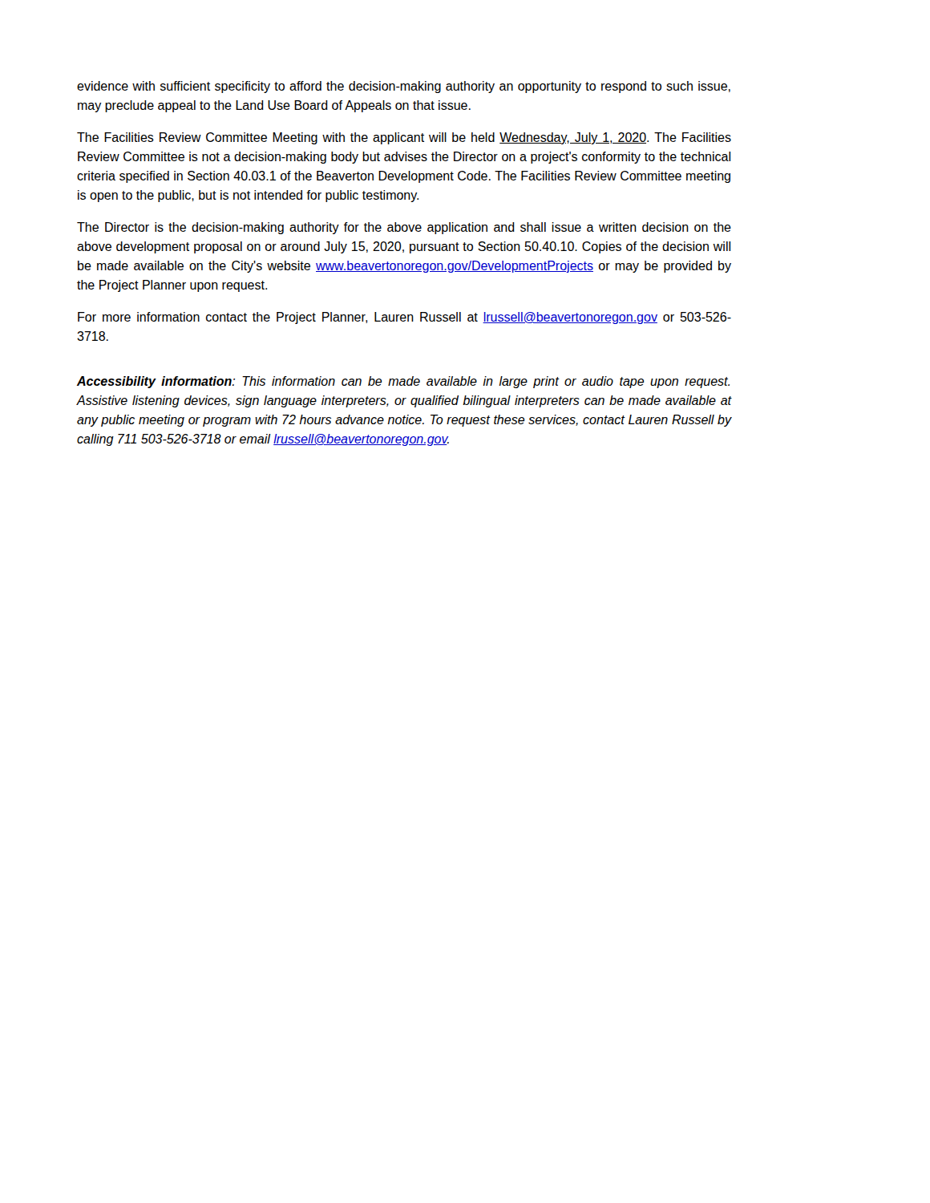evidence with sufficient specificity to afford the decision-making authority an opportunity to respond to such issue, may preclude appeal to the Land Use Board of Appeals on that issue.
The Facilities Review Committee Meeting with the applicant will be held Wednesday, July 1, 2020. The Facilities Review Committee is not a decision-making body but advises the Director on a project's conformity to the technical criteria specified in Section 40.03.1 of the Beaverton Development Code. The Facilities Review Committee meeting is open to the public, but is not intended for public testimony.
The Director is the decision-making authority for the above application and shall issue a written decision on the above development proposal on or around July 15, 2020, pursuant to Section 50.40.10. Copies of the decision will be made available on the City's website www.beavertonoregon.gov/DevelopmentProjects or may be provided by the Project Planner upon request.
For more information contact the Project Planner, Lauren Russell at lrussell@beavertonoregon.gov or 503-526-3718.
Accessibility information: This information can be made available in large print or audio tape upon request. Assistive listening devices, sign language interpreters, or qualified bilingual interpreters can be made available at any public meeting or program with 72 hours advance notice. To request these services, contact Lauren Russell by calling 711 503-526-3718 or email lrussell@beavertonoregon.gov.